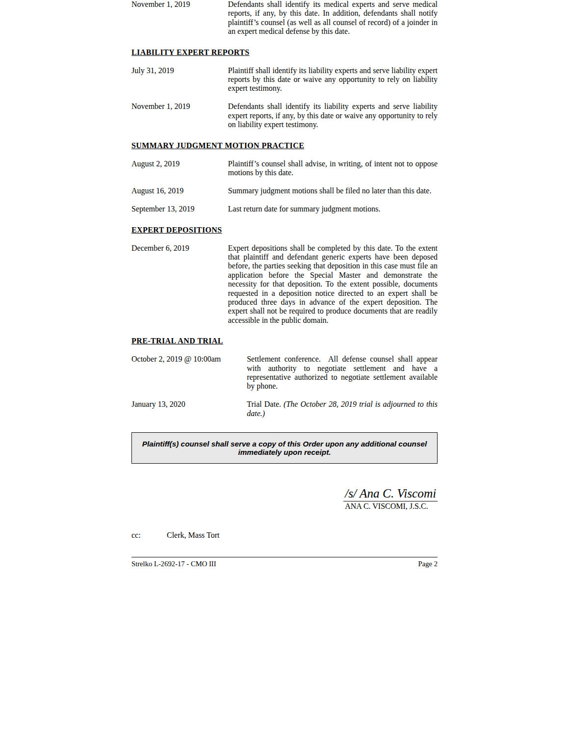November 1, 2019
Defendants shall identify its medical experts and serve medical reports, if any, by this date. In addition, defendants shall notify plaintiff’s counsel (as well as all counsel of record) of a joinder in an expert medical defense by this date.
LIABILITY EXPERT REPORTS
July 31, 2019
Plaintiff shall identify its liability experts and serve liability expert reports by this date or waive any opportunity to rely on liability expert testimony.
November 1, 2019
Defendants shall identify its liability experts and serve liability expert reports, if any, by this date or waive any opportunity to rely on liability expert testimony.
SUMMARY JUDGMENT MOTION PRACTICE
August 2, 2019
Plaintiff’s counsel shall advise, in writing, of intent not to oppose motions by this date.
August 16, 2019
Summary judgment motions shall be filed no later than this date.
September 13, 2019
Last return date for summary judgment motions.
EXPERT DEPOSITIONS
December 6, 2019
Expert depositions shall be completed by this date. To the extent that plaintiff and defendant generic experts have been deposed before, the parties seeking that deposition in this case must file an application before the Special Master and demonstrate the necessity for that deposition. To the extent possible, documents requested in a deposition notice directed to an expert shall be produced three days in advance of the expert deposition. The expert shall not be required to produce documents that are readily accessible in the public domain.
PRE-TRIAL AND TRIAL
October 2, 2019 @ 10:00am
Settlement conference. All defense counsel shall appear with authority to negotiate settlement and have a representative authorized to negotiate settlement available by phone.
January 13, 2020
Trial Date. (The October 28, 2019 trial is adjourned to this date.)
Plaintiff(s) counsel shall serve a copy of this Order upon any additional counsel immediately upon receipt.
/s/ Ana C. Viscomi ANA C. VISCOMI, J.S.C.
cc: Clerk, Mass Tort
Strelko L-2692-17 - CMO III Page 2